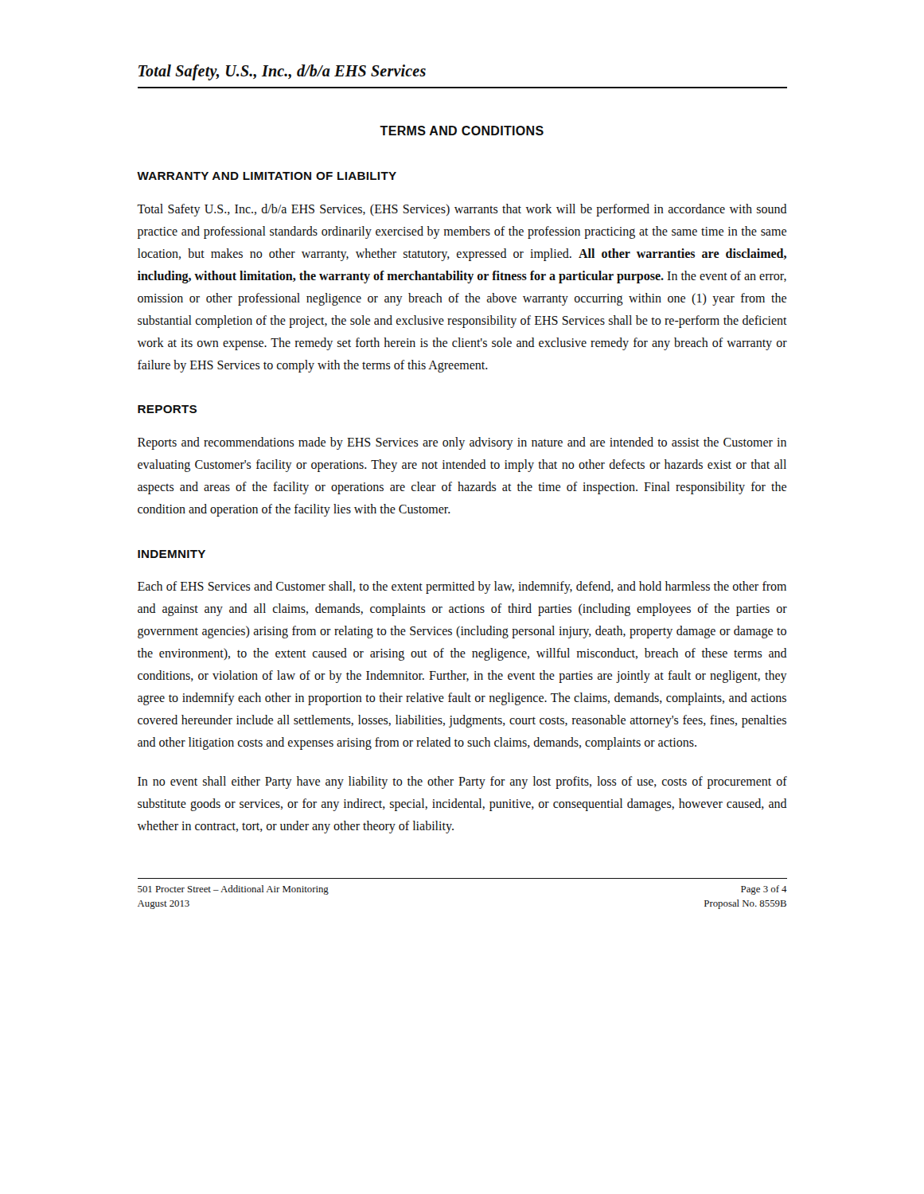Total Safety, U.S., Inc., d/b/a EHS Services
TERMS AND CONDITIONS
WARRANTY AND LIMITATION OF LIABILITY
Total Safety U.S., Inc., d/b/a EHS Services, (EHS Services) warrants that work will be performed in accordance with sound practice and professional standards ordinarily exercised by members of the profession practicing at the same time in the same location, but makes no other warranty, whether statutory, expressed or implied. All other warranties are disclaimed, including, without limitation, the warranty of merchantability or fitness for a particular purpose. In the event of an error, omission or other professional negligence or any breach of the above warranty occurring within one (1) year from the substantial completion of the project, the sole and exclusive responsibility of EHS Services shall be to re-perform the deficient work at its own expense. The remedy set forth herein is the client's sole and exclusive remedy for any breach of warranty or failure by EHS Services to comply with the terms of this Agreement.
REPORTS
Reports and recommendations made by EHS Services are only advisory in nature and are intended to assist the Customer in evaluating Customer's facility or operations. They are not intended to imply that no other defects or hazards exist or that all aspects and areas of the facility or operations are clear of hazards at the time of inspection. Final responsibility for the condition and operation of the facility lies with the Customer.
INDEMNITY
Each of EHS Services and Customer shall, to the extent permitted by law, indemnify, defend, and hold harmless the other from and against any and all claims, demands, complaints or actions of third parties (including employees of the parties or government agencies) arising from or relating to the Services (including personal injury, death, property damage or damage to the environment), to the extent caused or arising out of the negligence, willful misconduct, breach of these terms and conditions, or violation of law of or by the Indemnitor. Further, in the event the parties are jointly at fault or negligent, they agree to indemnify each other in proportion to their relative fault or negligence. The claims, demands, complaints, and actions covered hereunder include all settlements, losses, liabilities, judgments, court costs, reasonable attorney's fees, fines, penalties and other litigation costs and expenses arising from or related to such claims, demands, complaints or actions.
In no event shall either Party have any liability to the other Party for any lost profits, loss of use, costs of procurement of substitute goods or services, or for any indirect, special, incidental, punitive, or consequential damages, however caused, and whether in contract, tort, or under any other theory of liability.
501 Procter Street – Additional Air Monitoring
August 2013
Page 3 of 4
Proposal No. 8559B